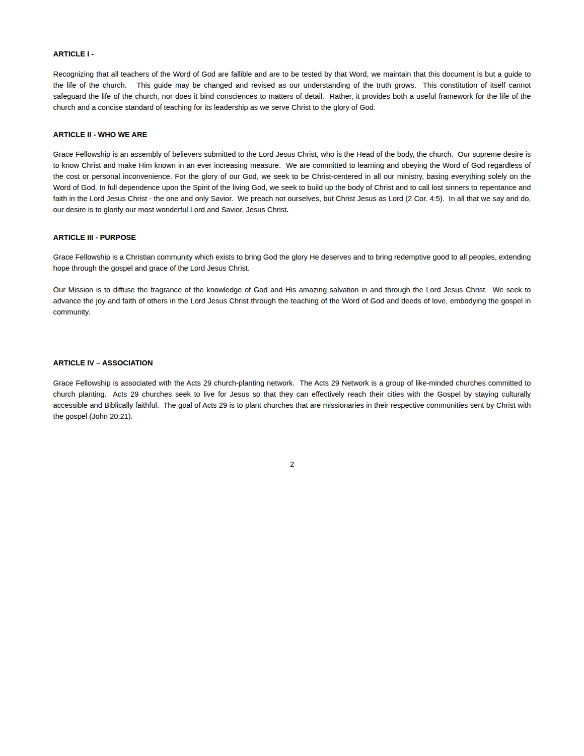ARTICLE I -
Recognizing that all teachers of the Word of God are fallible and are to be tested by that Word, we maintain that this document is but a guide to the life of the church. This guide may be changed and revised as our understanding of the truth grows. This constitution of itself cannot safeguard the life of the church, nor does it bind consciences to matters of detail. Rather, it provides both a useful framework for the life of the church and a concise standard of teaching for its leadership as we serve Christ to the glory of God.
ARTICLE II - WHO WE ARE
Grace Fellowship is an assembly of believers submitted to the Lord Jesus Christ, who is the Head of the body, the church. Our supreme desire is to know Christ and make Him known in an ever increasing measure. We are committed to learning and obeying the Word of God regardless of the cost or personal inconvenience. For the glory of our God, we seek to be Christ-centered in all our ministry, basing everything solely on the Word of God. In full dependence upon the Spirit of the living God, we seek to build up the body of Christ and to call lost sinners to repentance and faith in the Lord Jesus Christ - the one and only Savior. We preach not ourselves, but Christ Jesus as Lord (2 Cor. 4:5). In all that we say and do, our desire is to glorify our most wonderful Lord and Savior, Jesus Christ.
ARTICLE III - PURPOSE
Grace Fellowship is a Christian community which exists to bring God the glory He deserves and to bring redemptive good to all peoples, extending hope through the gospel and grace of the Lord Jesus Christ.
Our Mission is to diffuse the fragrance of the knowledge of God and His amazing salvation in and through the Lord Jesus Christ. We seek to advance the joy and faith of others in the Lord Jesus Christ through the teaching of the Word of God and deeds of love, embodying the gospel in community.
ARTICLE IV – ASSOCIATION
Grace Fellowship is associated with the Acts 29 church-planting network. The Acts 29 Network is a group of like-minded churches committed to church planting. Acts 29 churches seek to live for Jesus so that they can effectively reach their cities with the Gospel by staying culturally accessible and Biblically faithful. The goal of Acts 29 is to plant churches that are missionaries in their respective communities sent by Christ with the gospel (John 20:21).
2